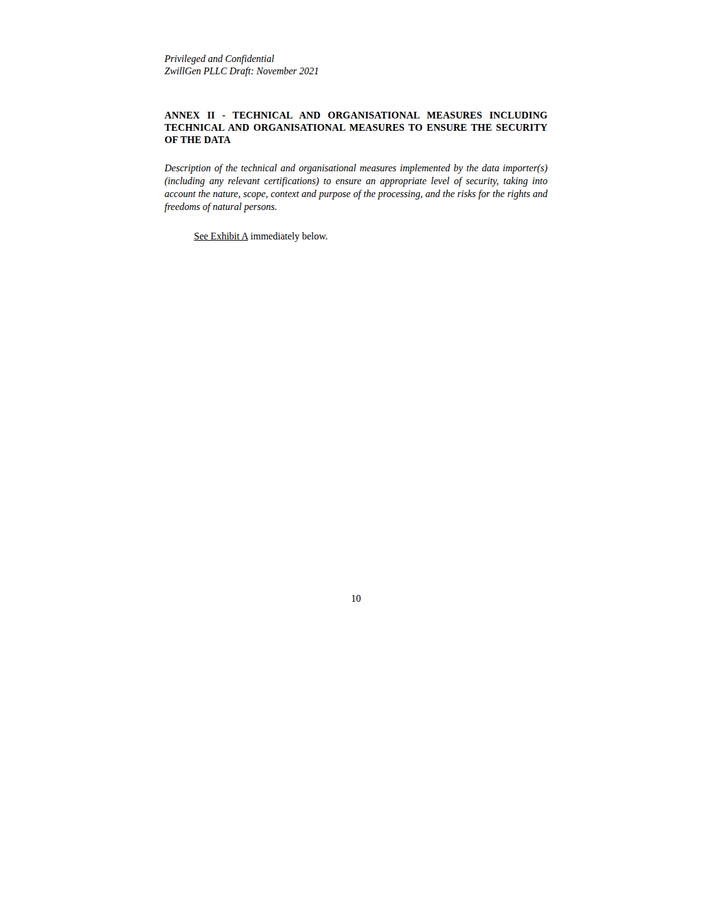Privileged and Confidential
ZwillGen PLLC Draft: November 2021
ANNEX II - TECHNICAL AND ORGANISATIONAL MEASURES INCLUDING TECHNICAL AND ORGANISATIONAL MEASURES TO ENSURE THE SECURITY OF THE DATA
Description of the technical and organisational measures implemented by the data importer(s) (including any relevant certifications) to ensure an appropriate level of security, taking into account the nature, scope, context and purpose of the processing, and the risks for the rights and freedoms of natural persons.
See Exhibit A immediately below.
10